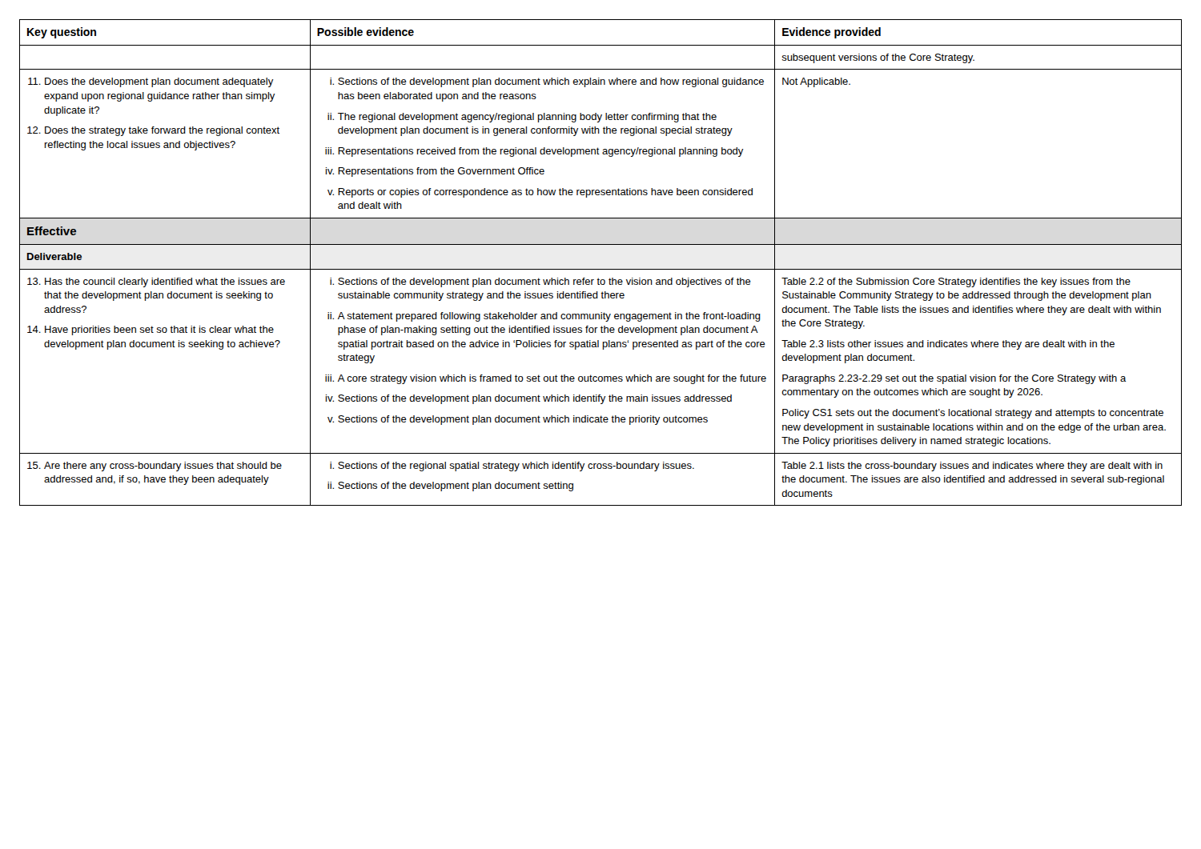| Key question | Possible evidence | Evidence provided |
| --- | --- | --- |
| | | subsequent versions of the Core Strategy. |
| Does the development plan document adequately expand upon regional guidance rather than simply duplicate it? Does the strategy take forward the regional context reflecting the local issues and objectives? | Sections of the development plan document which explain where and how regional guidance has been elaborated upon and the reasons The regional development agency/regional planning body letter confirming that the development plan document is in general conformity with the regional special strategy Representations received from the regional development agency/regional planning body Representations from the Government Office Reports or copies of correspondence as to how the representations have been considered and dealt with | Not Applicable. |
| Effective | | |
| Deliverable | | |
| Has the council clearly identified what the issues are that the development plan document is seeking to address? Have priorities been set so that it is clear what the development plan document is seeking to achieve? | Sections of the development plan document which refer to the vision and objectives of the sustainable community strategy and the issues identified there A statement prepared following stakeholder and community engagement in the front-loading phase of plan-making setting out the identified issues for the development plan document A spatial portrait based on the advice in ‘Policies for spatial plans‘ presented as part of the core strategy A core strategy vision which is framed to set out the outcomes which are sought for the future Sections of the development plan document which identify the main issues addressed Sections of the development plan document which indicate the priority outcomes | Table 2.2 of the Submission Core Strategy identifies the key issues from the Sustainable Community Strategy to be addressed through the development plan document. The Table lists the issues and identifies where they are dealt with within the Core Strategy. Table 2.3 lists other issues and indicates where they are dealt with in the development plan document. Paragraphs 2.23-2.29 set out the spatial vision for the Core Strategy with a commentary on the outcomes which are sought by 2026. Policy CS1 sets out the document’s locational strategy and attempts to concentrate new development in sustainable locations within and on the edge of the urban area. The Policy prioritises delivery in named strategic locations. |
| Are there any cross-boundary issues that should be addressed and, if so, have they been adequately | Sections of the regional spatial strategy which identify cross-boundary issues. Sections of the development plan document setting | Table 2.1 lists the cross-boundary issues and indicates where they are dealt with in the document. The issues are also identified and addressed in several sub-regional documents |